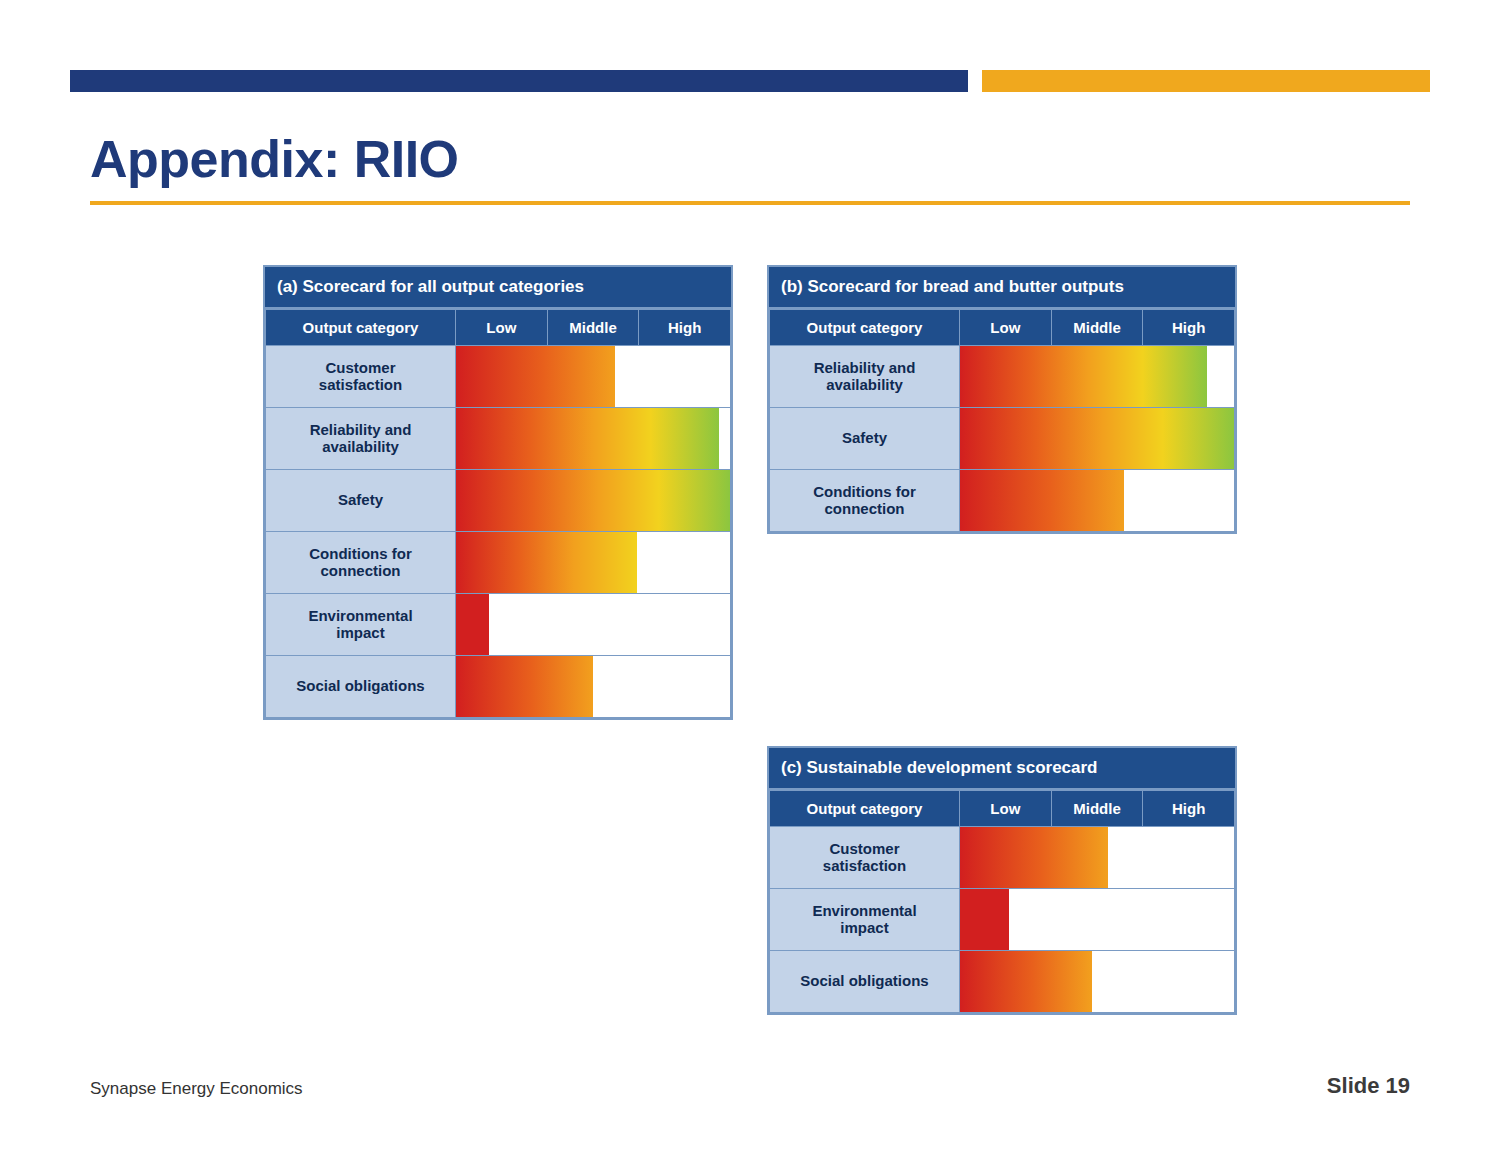Appendix: RIIO
(a) Scorecard for all output categories
| Output category | Low | Middle | High |
| --- | --- | --- | --- |
| Customer satisfaction | |
| Reliability and availability | |
| Safety | |
| Conditions for connection | |
| Environmental impact | |
| Social obligations | |
(b) Scorecard for bread and butter outputs
| Output category | Low | Middle | High |
| --- | --- | --- | --- |
| Reliability and availability | |
| Safety | |
| Conditions for connection | |
(c) Sustainable development scorecard
| Output category | Low | Middle | High |
| --- | --- | --- | --- |
| Customer satisfaction | |
| Environmental impact | |
| Social obligations | |
Synapse Energy Economics
Slide 19